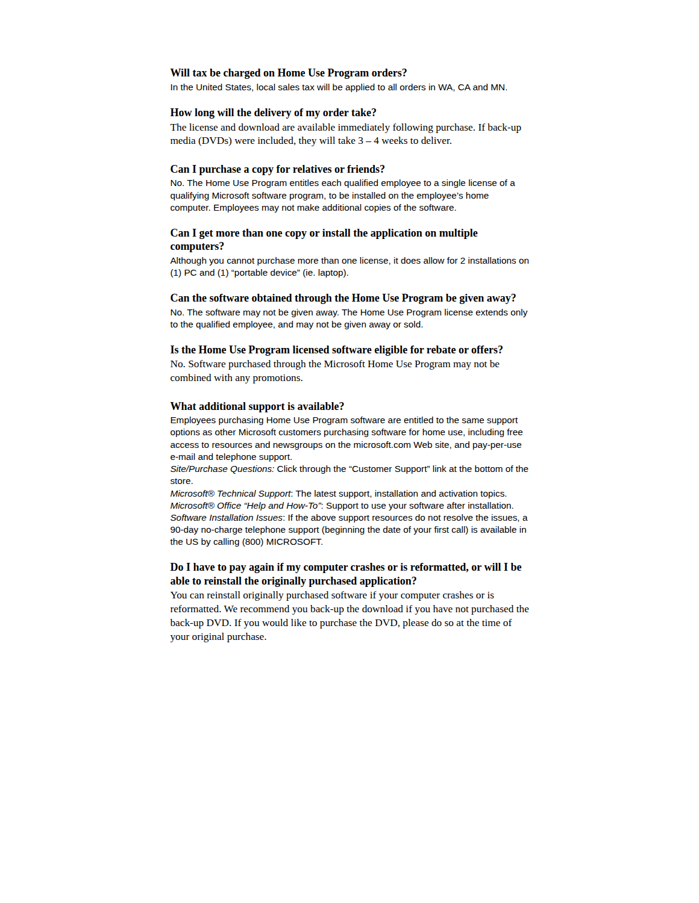Will tax be charged on Home Use Program orders?
In the United States, local sales tax will be applied to all orders in WA, CA and MN.
How long will the delivery of my order take?
The license and download are available immediately following purchase. If back-up media (DVDs) were included, they will take 3 – 4 weeks to deliver.
Can I purchase a copy for relatives or friends?
No. The Home Use Program entitles each qualified employee to a single license of a qualifying Microsoft software program, to be installed on the employee’s home computer. Employees may not make additional copies of the software.
Can I get more than one copy or install the application on multiple computers?
Although you cannot purchase more than one license, it does allow for 2 installations on (1) PC and (1) “portable device” (ie. laptop).
Can the software obtained through the Home Use Program be given away?
No. The software may not be given away. The Home Use Program license extends only to the qualified employee, and may not be given away or sold.
Is the Home Use Program licensed software eligible for rebate or offers?
No. Software purchased through the Microsoft Home Use Program may not be combined with any promotions.
What additional support is available?
Employees purchasing Home Use Program software are entitled to the same support options as other Microsoft customers purchasing software for home use, including free access to resources and newsgroups on the microsoft.com Web site, and pay-per-use e-mail and telephone support.
Site/Purchase Questions: Click through the “Customer Support” link at the bottom of the store.
Microsoft® Technical Support: The latest support, installation and activation topics.
Microsoft® Office “Help and How-To”: Support to use your software after installation.
Software Installation Issues: If the above support resources do not resolve the issues, a 90-day no-charge telephone support (beginning the date of your first call) is available in the US by calling (800) MICROSOFT.
Do I have to pay again if my computer crashes or is reformatted, or will I be able to reinstall the originally purchased application?
You can reinstall originally purchased software if your computer crashes or is reformatted. We recommend you back-up the download if you have not purchased the back-up DVD. If you would like to purchase the DVD, please do so at the time of your original purchase.